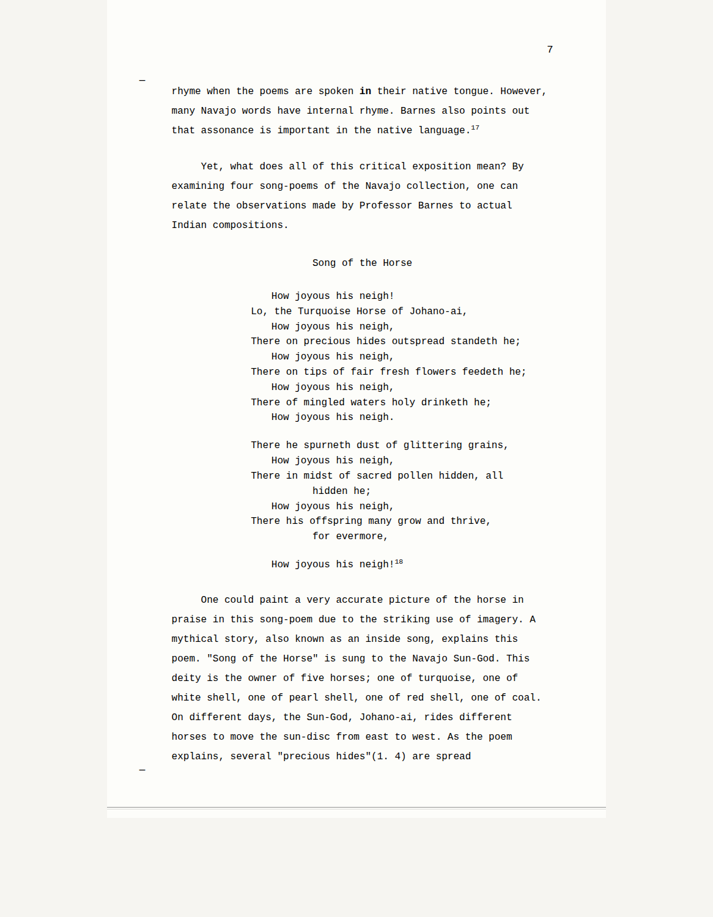—
—
7
rhyme when the poems are spoken in their native tongue. However, many Navajo words have internal rhyme. Barnes also points out that assonance is important in the native language.17
Yet, what does all of this critical exposition mean? By examining four song-poems of the Navajo collection, one can relate the observations made by Professor Barnes to actual Indian compositions.
Song of the Horse
How joyous his neigh!
Lo, the Turquoise Horse of Johano-ai,
How joyous his neigh,
There on precious hides outspread standeth he;
How joyous his neigh,
There on tips of fair fresh flowers feedeth he;
How joyous his neigh,
There of mingled waters holy drinketh he;
How joyous his neigh.
There he spurneth dust of glittering grains,
How joyous his neigh,
There in midst of sacred pollen hidden, all
hidden he;
How joyous his neigh,
There his offspring many grow and thrive,
for evermore,
How joyous his neigh!18
One could paint a very accurate picture of the horse in praise in this song-poem due to the striking use of imagery. A mythical story, also known as an inside song, explains this poem. "Song of the Horse" is sung to the Navajo Sun-God. This deity is the owner of five horses; one of turquoise, one of white shell, one of pearl shell, one of red shell, one of coal. On different days, the Sun-God, Johano-ai, rides different horses to move the sun-disc from east to west. As the poem explains, several "precious hides"(1. 4) are spread